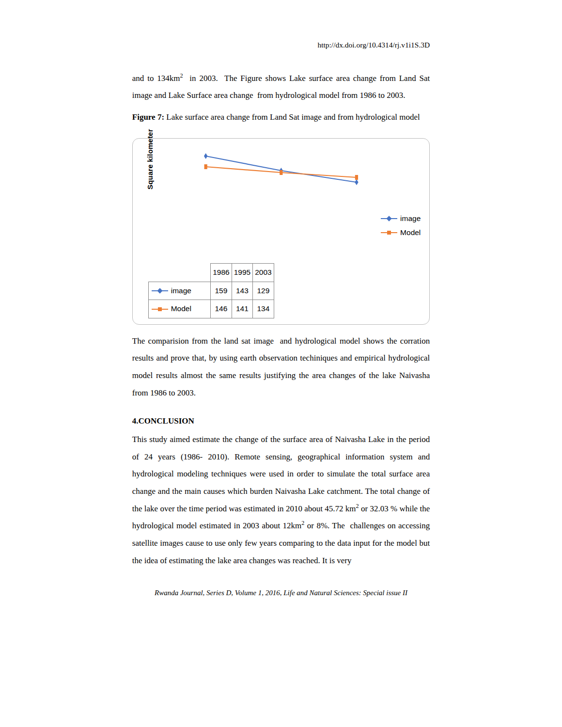http://dx.doi.org/10.4314/rj.v1i1S.3D
and to 134km2 in 2003. The Figure shows Lake surface area change from Land Sat image and Lake Surface area change from hydrological model from 1986 to 2003.
Figure 7: Lake surface area change from Land Sat image and from hydrological model
Square kilometer
image
Model
| | 1986 | 1995 | 2003 |
| image | 159 | 143 | 129 |
| Model | 146 | 141 | 134 |
The comparision from the land sat image and hydrological model shows the corration results and prove that, by using earth observation techiniques and empirical hydrological model results almost the same results justifying the area changes of the lake Naivasha from 1986 to 2003.
4.CONCLUSION
This study aimed estimate the change of the surface area of Naivasha Lake in the period of 24 years (1986- 2010). Remote sensing, geographical information system and hydrological modeling techniques were used in order to simulate the total surface area change and the main causes which burden Naivasha Lake catchment. The total change of the lake over the time period was estimated in 2010 about 45.72 km2 or 32.03 % while the hydrological model estimated in 2003 about 12km2 or 8%. The challenges on accessing satellite images cause to use only few years comparing to the data input for the model but the idea of estimating the lake area changes was reached. It is very
Rwanda Journal, Series D, Volume 1, 2016, Life and Natural Sciences: Special issue II